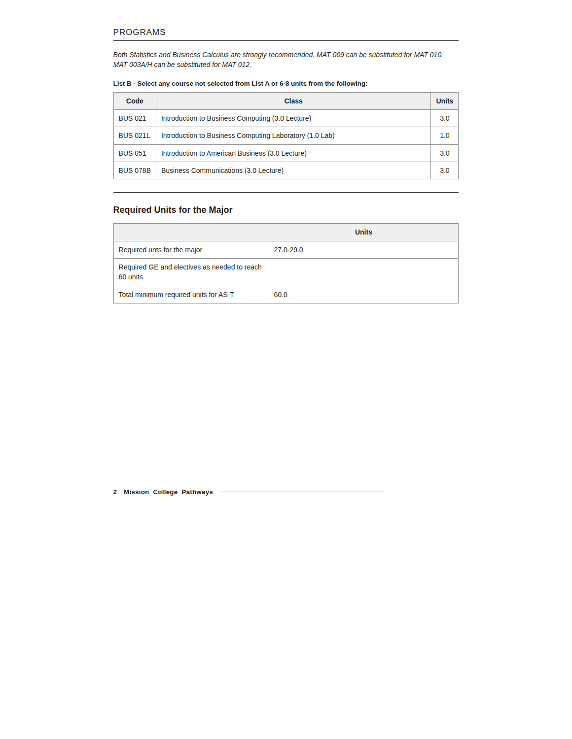PROGRAMS
Both Statistics and Business Calculus are strongly recommended. MAT 009 can be substituted for MAT 010. MAT 003A/H can be substituted for MAT 012.
List B - Select any course not selected from List A or 6-8 units from the following:
| Code | Class | Units |
| --- | --- | --- |
| BUS 021 | Introduction to Business Computing (3.0 Lecture) | 3.0 |
| BUS 021L | Introduction to Business Computing Laboratory (1.0 Lab) | 1.0 |
| BUS 051 | Introduction to American Business (3.0 Lecture) | 3.0 |
| BUS 078B | Business Communications (3.0 Lecture) | 3.0 |
Required Units for the Major
| | Units |
| --- | --- |
| Required unts for the major | 27.0-29.0 |
| Required GE and electives as needed to reach 60 units | |
| Total minimum required units for AS-T | 60.0 |
2 Mission College Pathways